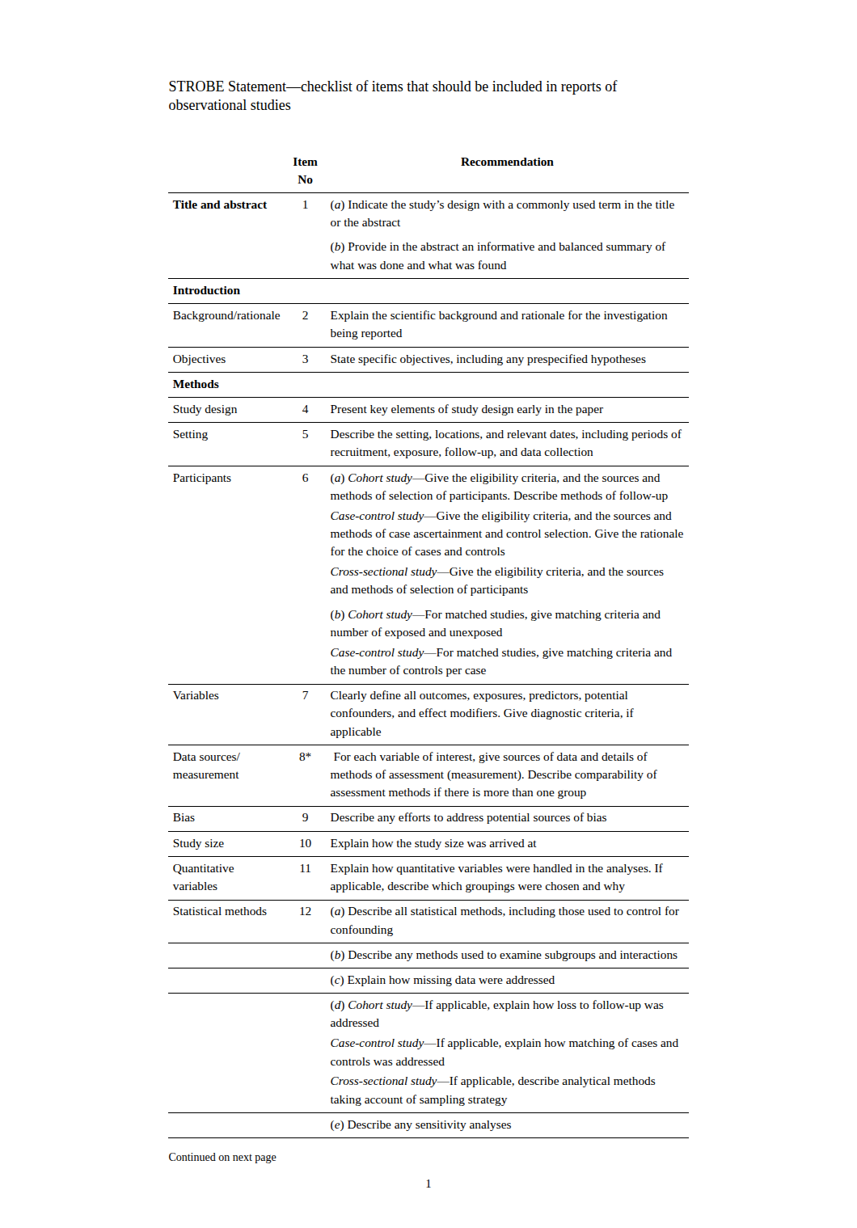STROBE Statement—checklist of items that should be included in reports of observational studies
| | Item No | Recommendation |
| --- | --- | --- |
| Title and abstract | 1 | ( a ) Indicate the study’s design with a commonly used term in the title or the abstract |
| | | ( b ) Provide in the abstract an informative and balanced summary of what was done and what was found |
| Introduction | | |
| Background/rationale | 2 | Explain the scientific background and rationale for the investigation being reported |
| Objectives | 3 | State specific objectives, including any prespecified hypotheses |
| Methods | | |
| Study design | 4 | Present key elements of study design early in the paper |
| Setting | 5 | Describe the setting, locations, and relevant dates, including periods of recruitment, exposure, follow-up, and data collection |
| Participants | 6 | ( a ) Cohort study —Give the eligibility criteria, and the sources and methods of selection of participants. Describe methods of follow-up Case-control study —Give the eligibility criteria, and the sources and methods of case ascertainment and control selection. Give the rationale for the choice of cases and controls Cross-sectional study —Give the eligibility criteria, and the sources and methods of selection of participants |
| | | ( b ) Cohort study —For matched studies, give matching criteria and number of exposed and unexposed Case-control study —For matched studies, give matching criteria and the number of controls per case |
| Variables | 7 | Clearly define all outcomes, exposures, predictors, potential confounders, and effect modifiers. Give diagnostic criteria, if applicable |
| Data sources/ measurement | 8* | For each variable of interest, give sources of data and details of methods of assessment (measurement). Describe comparability of assessment methods if there is more than one group |
| Bias | 9 | Describe any efforts to address potential sources of bias |
| Study size | 10 | Explain how the study size was arrived at |
| Quantitative variables | 11 | Explain how quantitative variables were handled in the analyses. If applicable, describe which groupings were chosen and why |
| Statistical methods | 12 | ( a ) Describe all statistical methods, including those used to control for confounding |
| | | ( b ) Describe any methods used to examine subgroups and interactions |
| | | ( c ) Explain how missing data were addressed |
| | | ( d ) Cohort study —If applicable, explain how loss to follow-up was addressed Case-control study —If applicable, explain how matching of cases and controls was addressed Cross-sectional study —If applicable, describe analytical methods taking account of sampling strategy |
| | | ( e ) Describe any sensitivity analyses |
Continued on next page
1